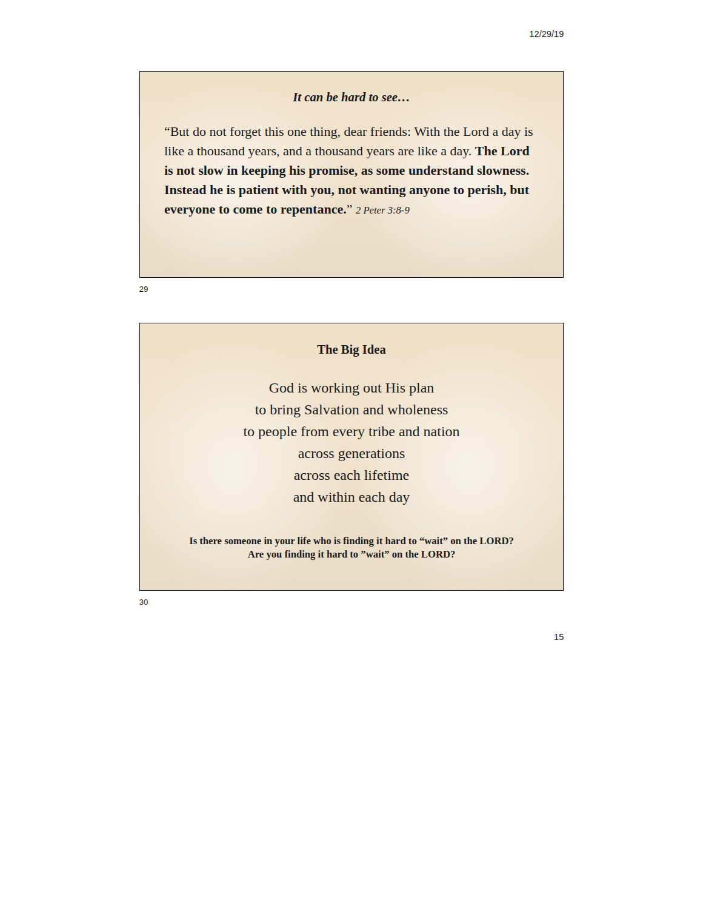12/29/19
It can be hard to see…
“But do not forget this one thing, dear friends: With the Lord a day is like a thousand years, and a thousand years are like a day. The Lord is not slow in keeping his promise, as some understand slowness. Instead he is patient with you, not wanting anyone to perish, but everyone to come to repentance.” 2 Peter 3:8-9
29
The Big Idea
God is working out His plan
to bring Salvation and wholeness
to people from every tribe and nation
across generations
across each lifetime
and within each day
Is there someone in your life who is finding it hard to “wait” on the LORD?
Are you finding it hard to ”wait” on the LORD?
30
15